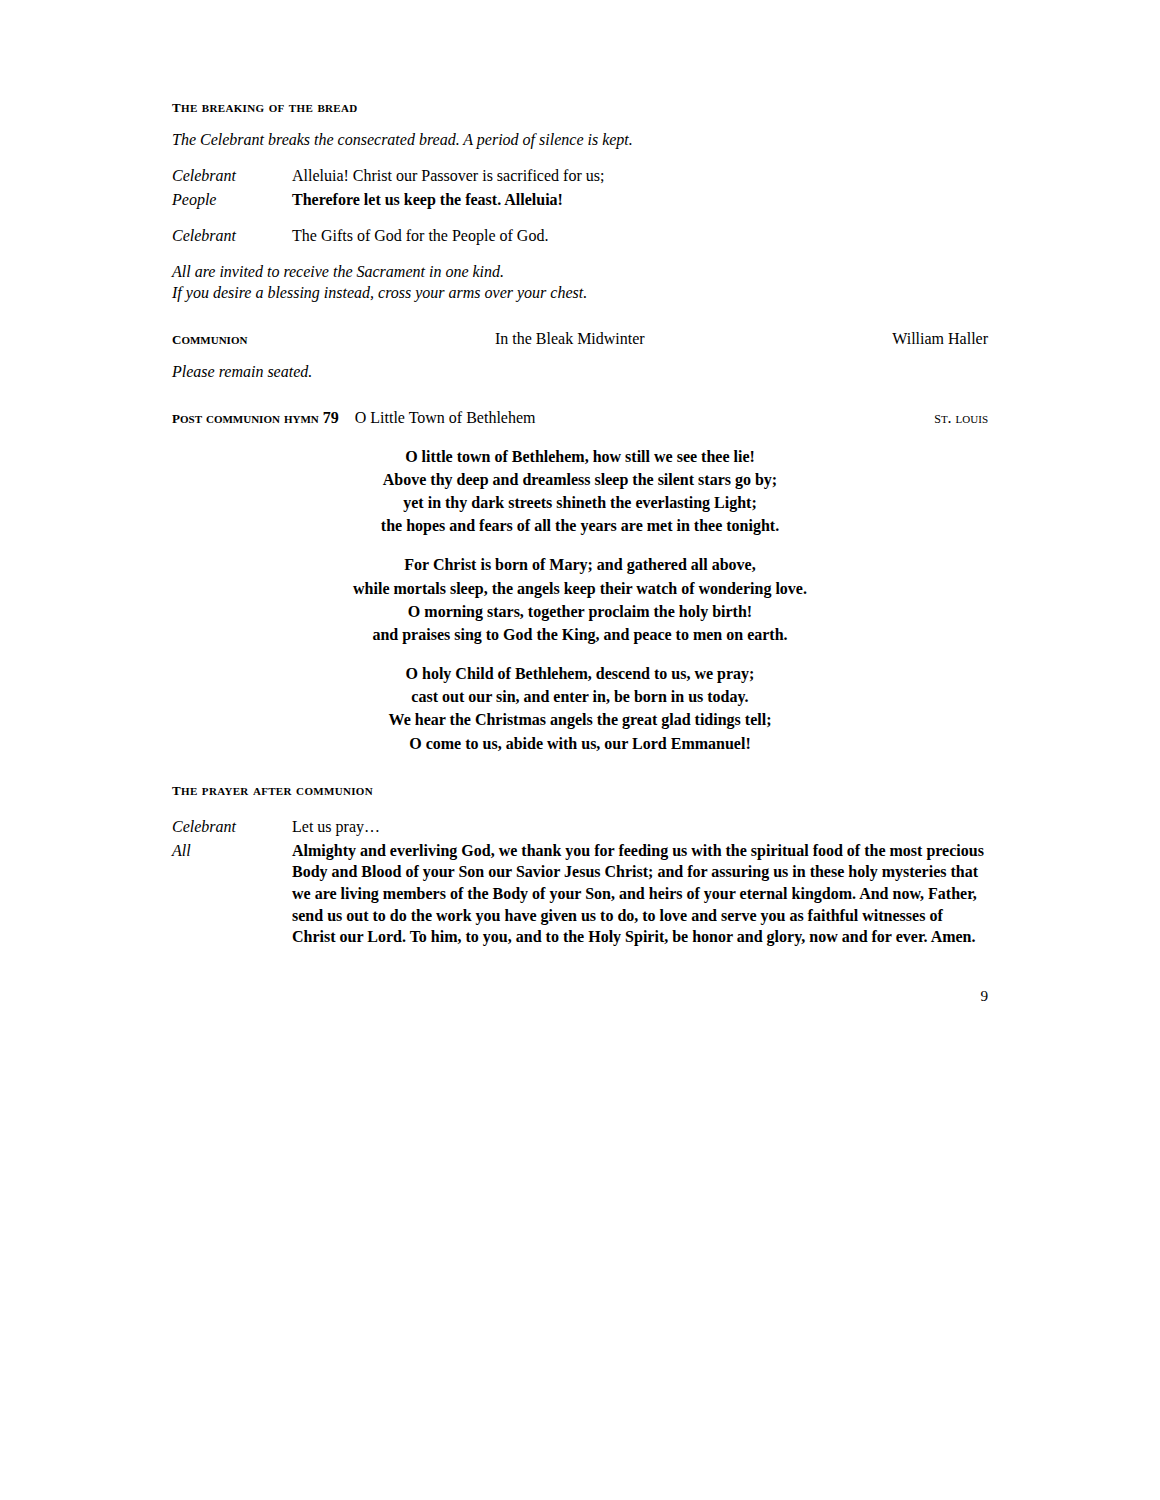The Breaking Of The Bread
The Celebrant breaks the consecrated bread. A period of silence is kept.
Celebrant Alleluia! Christ our Passover is sacrificed for us;
People Therefore let us keep the feast. Alleluia!
Celebrant The Gifts of God for the People of God.
All are invited to receive the Sacrament in one kind.
If you desire a blessing instead, cross your arms over your chest.
Communion In the Bleak Midwinter William Haller
Please remain seated.
Post Communion Hymn 79 O Little Town of Bethlehem St. Louis
O little town of Bethlehem, how still we see thee lie!
Above thy deep and dreamless sleep the silent stars go by;
yet in thy dark streets shineth the everlasting Light;
the hopes and fears of all the years are met in thee tonight.
For Christ is born of Mary; and gathered all above,
while mortals sleep, the angels keep their watch of wondering love.
O morning stars, together proclaim the holy birth!
and praises sing to God the King, and peace to men on earth.
O holy Child of Bethlehem, descend to us, we pray;
cast out our sin, and enter in, be born in us today.
We hear the Christmas angels the great glad tidings tell;
O come to us, abide with us, our Lord Emmanuel!
The Prayer After Communion
Celebrant Let us pray…
All Almighty and everliving God, we thank you for feeding us with the spiritual food of the most precious Body and Blood of your Son our Savior Jesus Christ; and for assuring us in these holy mysteries that we are living members of the Body of your Son, and heirs of your eternal kingdom. And now, Father, send us out to do the work you have given us to do, to love and serve you as faithful witnesses of Christ our Lord. To him, to you, and to the Holy Spirit, be honor and glory, now and for ever. Amen.
9